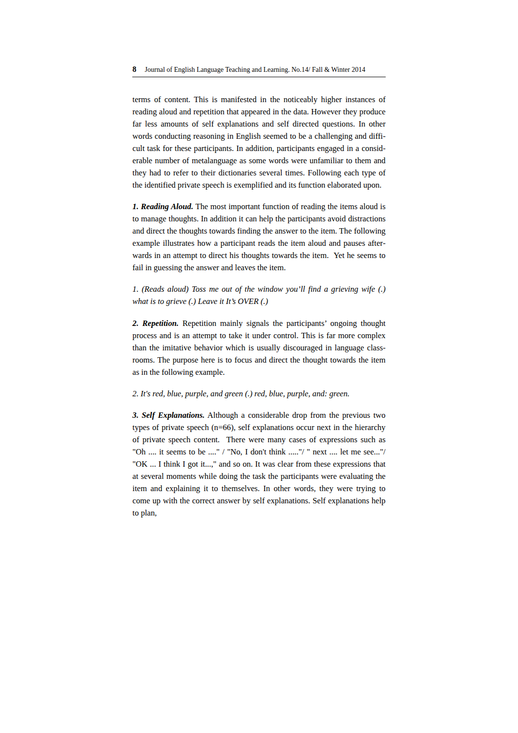8 Journal of English Language Teaching and Learning. No.14/ Fall & Winter 2014
terms of content. This is manifested in the noticeably higher instances of reading aloud and repetition that appeared in the data. However they produce far less amounts of self explanations and self directed questions. In other words conducting reasoning in English seemed to be a challenging and difficult task for these participants. In addition, participants engaged in a considerable number of metalanguage as some words were unfamiliar to them and they had to refer to their dictionaries several times. Following each type of the identified private speech is exemplified and its function elaborated upon.
1. Reading Aloud. The most important function of reading the items aloud is to manage thoughts. In addition it can help the participants avoid distractions and direct the thoughts towards finding the answer to the item. The following example illustrates how a participant reads the item aloud and pauses afterwards in an attempt to direct his thoughts towards the item. Yet he seems to fail in guessing the answer and leaves the item.
1. (Reads aloud) Toss me out of the window you’ll find a grieving wife (.) what is to grieve (.) Leave it It’s OVER (.)
2. Repetition. Repetition mainly signals the participants’ ongoing thought process and is an attempt to take it under control. This is far more complex than the imitative behavior which is usually discouraged in language classrooms. The purpose here is to focus and direct the thought towards the item as in the following example.
2. It's red, blue, purple, and green (.) red, blue, purple, and: green.
3. Self Explanations. Although a considerable drop from the previous two types of private speech (n=66), self explanations occur next in the hierarchy of private speech content. There were many cases of expressions such as "Oh .... it seems to be ...." / "No, I don't think ....."/ " next .... let me see..."/ "OK ... I think I got it...," and so on. It was clear from these expressions that at several moments while doing the task the participants were evaluating the item and explaining it to themselves. In other words, they were trying to come up with the correct answer by self explanations. Self explanations help to plan,